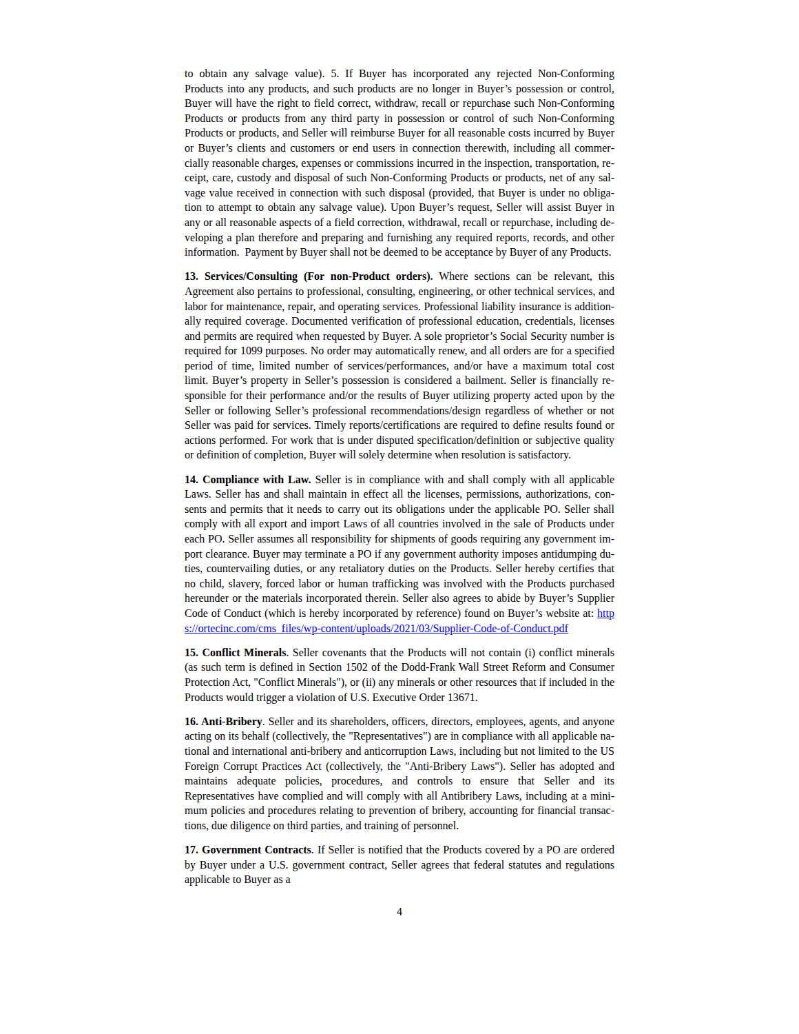to obtain any salvage value). 5. If Buyer has incorporated any rejected Non-Conforming Products into any products, and such products are no longer in Buyer’s possession or control, Buyer will have the right to field correct, withdraw, recall or repurchase such Non-Conforming Products or products from any third party in possession or control of such Non-Conforming Products or products, and Seller will reimburse Buyer for all reasonable costs incurred by Buyer or Buyer’s clients and customers or end users in connection therewith, including all commercially reasonable charges, expenses or commissions incurred in the inspection, transportation, receipt, care, custody and disposal of such Non-Conforming Products or products, net of any salvage value received in connection with such disposal (provided, that Buyer is under no obligation to attempt to obtain any salvage value). Upon Buyer’s request, Seller will assist Buyer in any or all reasonable aspects of a field correction, withdrawal, recall or repurchase, including developing a plan therefore and preparing and furnishing any required reports, records, and other information. Payment by Buyer shall not be deemed to be acceptance by Buyer of any Products.
13. Services/Consulting (For non-Product orders). Where sections can be relevant, this Agreement also pertains to professional, consulting, engineering, or other technical services, and labor for maintenance, repair, and operating services. Professional liability insurance is additionally required coverage. Documented verification of professional education, credentials, licenses and permits are required when requested by Buyer. A sole proprietor’s Social Security number is required for 1099 purposes. No order may automatically renew, and all orders are for a specified period of time, limited number of services/performances, and/or have a maximum total cost limit. Buyer’s property in Seller’s possession is considered a bailment. Seller is financially responsible for their performance and/or the results of Buyer utilizing property acted upon by the Seller or following Seller’s professional recommendations/design regardless of whether or not Seller was paid for services. Timely reports/certifications are required to define results found or actions performed. For work that is under disputed specification/definition or subjective quality or definition of completion, Buyer will solely determine when resolution is satisfactory.
14. Compliance with Law. Seller is in compliance with and shall comply with all applicable Laws. Seller has and shall maintain in effect all the licenses, permissions, authorizations, consents and permits that it needs to carry out its obligations under the applicable PO. Seller shall comply with all export and import Laws of all countries involved in the sale of Products under each PO. Seller assumes all responsibility for shipments of goods requiring any government import clearance. Buyer may terminate a PO if any government authority imposes antidumping duties, countervailing duties, or any retaliatory duties on the Products. Seller hereby certifies that no child, slavery, forced labor or human trafficking was involved with the Products purchased hereunder or the materials incorporated therein. Seller also agrees to abide by Buyer’s Supplier Code of Conduct (which is hereby incorporated by reference) found on Buyer’s website at: https://ortecinc.com/cms_files/wp-content/uploads/2021/03/Supplier-Code-of-Conduct.pdf
15. Conflict Minerals. Seller covenants that the Products will not contain (i) conflict minerals (as such term is defined in Section 1502 of the Dodd-Frank Wall Street Reform and Consumer Protection Act, "Conflict Minerals"), or (ii) any minerals or other resources that if included in the Products would trigger a violation of U.S. Executive Order 13671.
16. Anti-Bribery. Seller and its shareholders, officers, directors, employees, agents, and anyone acting on its behalf (collectively, the "Representatives") are in compliance with all applicable national and international anti-bribery and anticorruption Laws, including but not limited to the US Foreign Corrupt Practices Act (collectively, the "Anti-Bribery Laws"). Seller has adopted and maintains adequate policies, procedures, and controls to ensure that Seller and its Representatives have complied and will comply with all Antibribery Laws, including at a minimum policies and procedures relating to prevention of bribery, accounting for financial transactions, due diligence on third parties, and training of personnel.
17. Government Contracts. If Seller is notified that the Products covered by a PO are ordered by Buyer under a U.S. government contract, Seller agrees that federal statutes and regulations applicable to Buyer as a
4